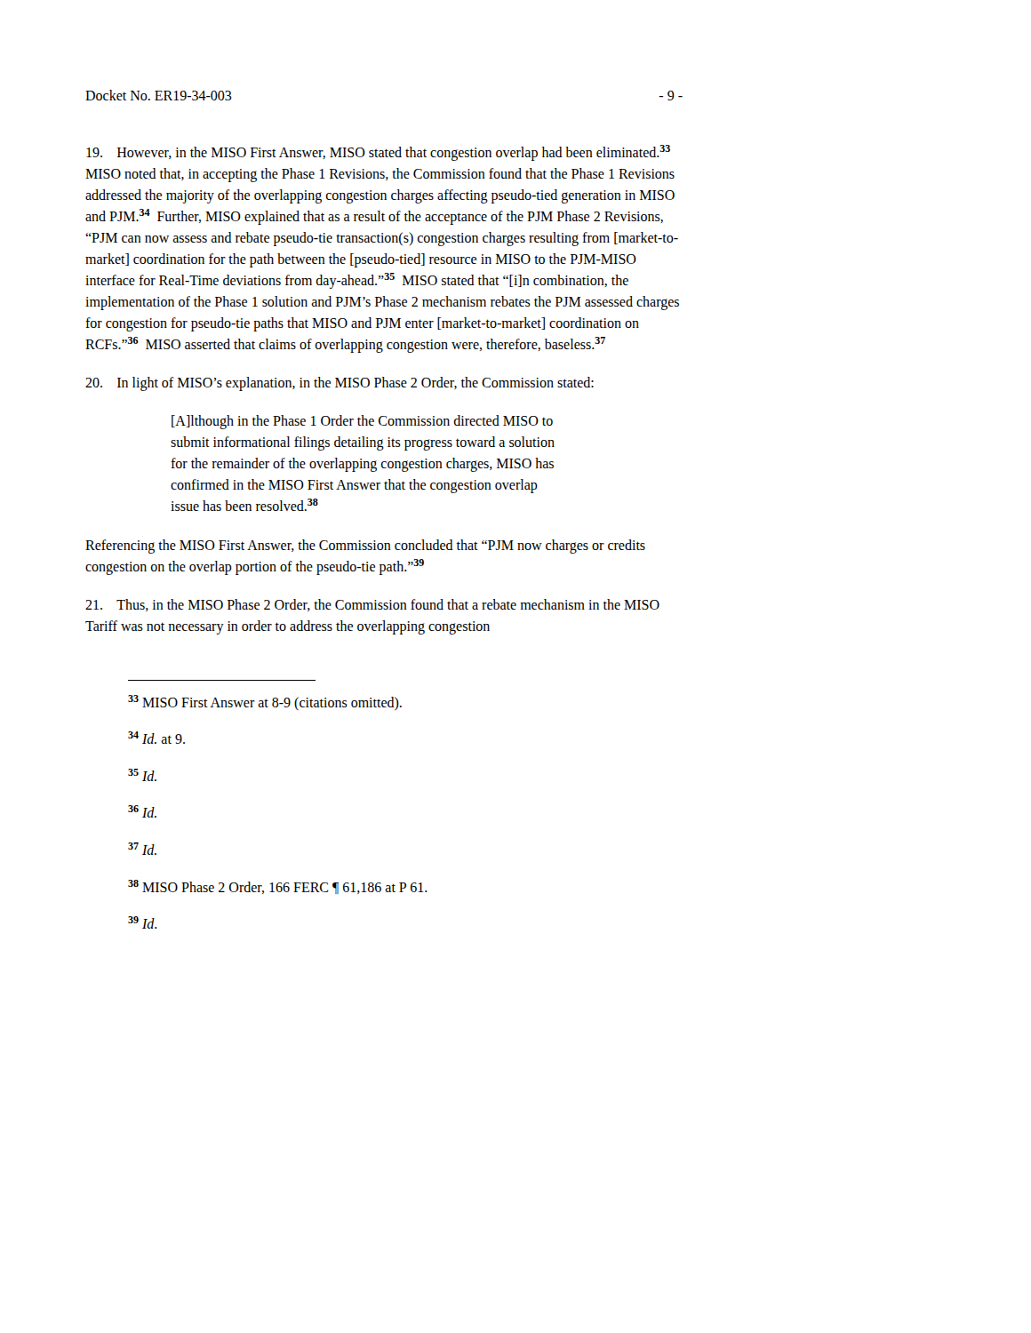Docket No. ER19-34-003 - 9 -
19. However, in the MISO First Answer, MISO stated that congestion overlap had been eliminated.33 MISO noted that, in accepting the Phase 1 Revisions, the Commission found that the Phase 1 Revisions addressed the majority of the overlapping congestion charges affecting pseudo-tied generation in MISO and PJM.34 Further, MISO explained that as a result of the acceptance of the PJM Phase 2 Revisions, “PJM can now assess and rebate pseudo-tie transaction(s) congestion charges resulting from [market-to-market] coordination for the path between the [pseudo-tied] resource in MISO to the PJM-MISO interface for Real-Time deviations from day-ahead.”35 MISO stated that “[i]n combination, the implementation of the Phase 1 solution and PJM’s Phase 2 mechanism rebates the PJM assessed charges for congestion for pseudo-tie paths that MISO and PJM enter [market-to-market] coordination on RCFs.”36 MISO asserted that claims of overlapping congestion were, therefore, baseless.37
20. In light of MISO’s explanation, in the MISO Phase 2 Order, the Commission stated:
[A]lthough in the Phase 1 Order the Commission directed MISO to submit informational filings detailing its progress toward a solution for the remainder of the overlapping congestion charges, MISO has confirmed in the MISO First Answer that the congestion overlap issue has been resolved.38
Referencing the MISO First Answer, the Commission concluded that “PJM now charges or credits congestion on the overlap portion of the pseudo-tie path.”39
21. Thus, in the MISO Phase 2 Order, the Commission found that a rebate mechanism in the MISO Tariff was not necessary in order to address the overlapping congestion
33 MISO First Answer at 8-9 (citations omitted).
34 Id. at 9.
35 Id.
36 Id.
37 Id.
38 MISO Phase 2 Order, 166 FERC ¶ 61,186 at P 61.
39 Id.